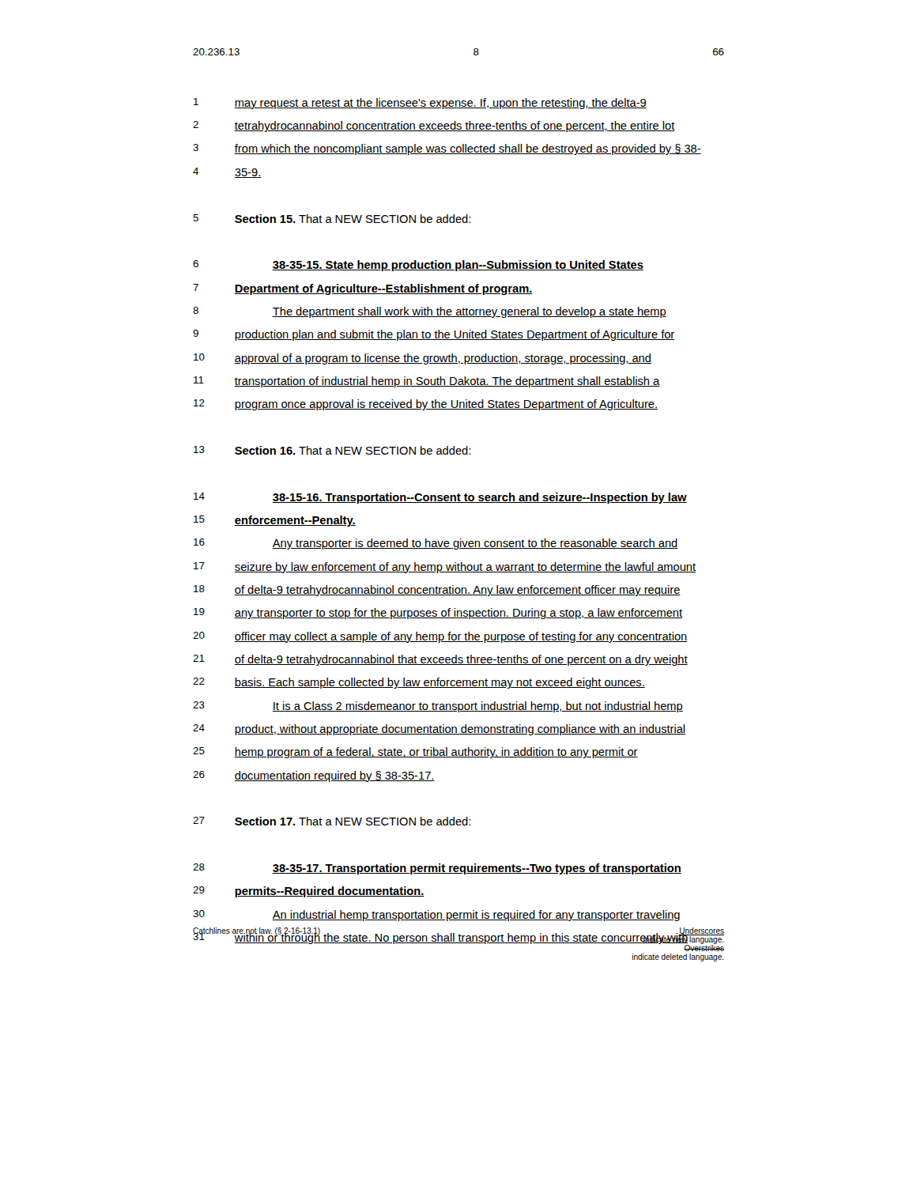20.236.13
8
66
| 1 | may request a retest at the licensee's expense. If, upon the retesting, the delta-9 |
| 2 | tetrahydrocannabinol concentration exceeds three-tenths of one percent, the entire lot |
| 3 | from which the noncompliant sample was collected shall be destroyed as provided by § 38- |
| 4 | 35-9. |
| 5 | Section 15. That a NEW SECTION be added: |
| 6 | 38-35-15. State hemp production plan--Submission to United States |
| 7 | Department of Agriculture--Establishment of program. |
| 8 | The department shall work with the attorney general to develop a state hemp |
| 9 | production plan and submit the plan to the United States Department of Agriculture for |
| 10 | approval of a program to license the growth, production, storage, processing, and |
| 11 | transportation of industrial hemp in South Dakota. The department shall establish a |
| 12 | program once approval is received by the United States Department of Agriculture. |
| 13 | Section 16. That a NEW SECTION be added: |
| 14 | 38-15-16. Transportation--Consent to search and seizure--Inspection by law |
| 15 | enforcement--Penalty. |
| 16 | Any transporter is deemed to have given consent to the reasonable search and |
| 17 | seizure by law enforcement of any hemp without a warrant to determine the lawful amount |
| 18 | of delta-9 tetrahydrocannabinol concentration. Any law enforcement officer may require |
| 19 | any transporter to stop for the purposes of inspection. During a stop, a law enforcement |
| 20 | officer may collect a sample of any hemp for the purpose of testing for any concentration |
| 21 | of delta-9 tetrahydrocannabinol that exceeds three-tenths of one percent on a dry weight |
| 22 | basis. Each sample collected by law enforcement may not exceed eight ounces. |
| 23 | It is a Class 2 misdemeanor to transport industrial hemp, but not industrial hemp |
| 24 | product, without appropriate documentation demonstrating compliance with an industrial |
| 25 | hemp program of a federal, state, or tribal authority, in addition to any permit or |
| 26 | documentation required by § 38-35-17. |
| 27 | Section 17. That a NEW SECTION be added: |
| 28 | 38-35-17. Transportation permit requirements--Two types of transportation |
| 29 | permits--Required documentation. |
| 30 | An industrial hemp transportation permit is required for any transporter traveling |
| 31 | within or through the state. No person shall transport hemp in this state concurrently with |
Catchlines are not law. (§ 2-16-13.1)
Underscores indicate new language. Overstrikes indicate deleted language.